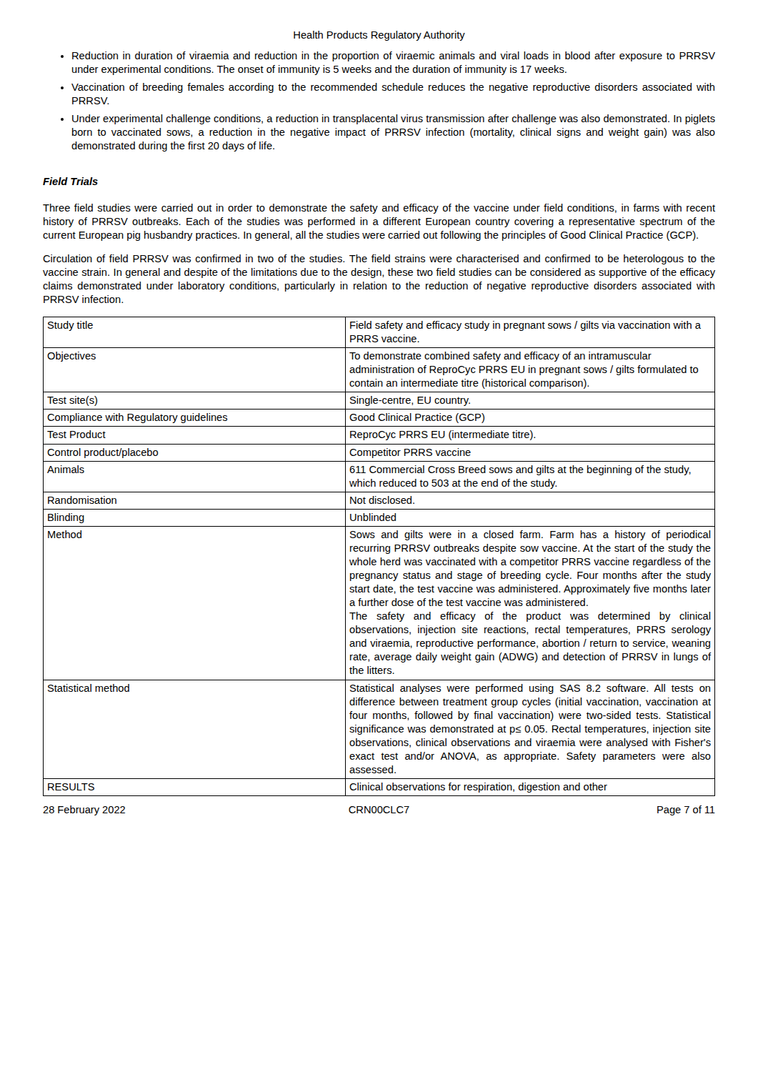Health Products Regulatory Authority
Reduction in duration of viraemia and reduction in the proportion of viraemic animals and viral loads in blood after exposure to PRRSV under experimental conditions. The onset of immunity is 5 weeks and the duration of immunity is 17 weeks.
Vaccination of breeding females according to the recommended schedule reduces the negative reproductive disorders associated with PRRSV.
Under experimental challenge conditions, a reduction in transplacental virus transmission after challenge was also demonstrated. In piglets born to vaccinated sows, a reduction in the negative impact of PRRSV infection (mortality, clinical signs and weight gain) was also demonstrated during the first 20 days of life.
Field Trials
Three field studies were carried out in order to demonstrate the safety and efficacy of the vaccine under field conditions, in farms with recent history of PRRSV outbreaks. Each of the studies was performed in a different European country covering a representative spectrum of the current European pig husbandry practices. In general, all the studies were carried out following the principles of Good Clinical Practice (GCP).
Circulation of field PRRSV was confirmed in two of the studies. The field strains were characterised and confirmed to be heterologous to the vaccine strain. In general and despite of the limitations due to the design, these two field studies can be considered as supportive of the efficacy claims demonstrated under laboratory conditions, particularly in relation to the reduction of negative reproductive disorders associated with PRRSV infection.
| Study title | Field safety and efficacy study in pregnant sows / gilts via vaccination with a PRRS vaccine. |
| Objectives | To demonstrate combined safety and efficacy of an intramuscular administration of ReproCyc PRRS EU in pregnant sows / gilts formulated to contain an intermediate titre (historical comparison). |
| Test site(s) | Single-centre, EU country. |
| Compliance with Regulatory guidelines | Good Clinical Practice (GCP) |
| Test Product | ReproCyc PRRS EU (intermediate titre). |
| Control product/placebo | Competitor PRRS vaccine |
| Animals | 611 Commercial Cross Breed sows and gilts at the beginning of the study, which reduced to 503 at the end of the study. |
| Randomisation | Not disclosed. |
| Blinding | Unblinded |
| Method | Sows and gilts were in a closed farm. Farm has a history of periodical recurring PRRSV outbreaks despite sow vaccine. At the start of the study the whole herd was vaccinated with a competitor PRRS vaccine regardless of the pregnancy status and stage of breeding cycle. Four months after the study start date, the test vaccine was administered. Approximately five months later a further dose of the test vaccine was administered. The safety and efficacy of the product was determined by clinical observations, injection site reactions, rectal temperatures, PRRS serology and viraemia, reproductive performance, abortion / return to service, weaning rate, average daily weight gain (ADWG) and detection of PRRSV in lungs of the litters. |
| Statistical method | Statistical analyses were performed using SAS 8.2 software. All tests on difference between treatment group cycles (initial vaccination, vaccination at four months, followed by final vaccination) were two-sided tests. Statistical significance was demonstrated at p≤ 0.05. Rectal temperatures, injection site observations, clinical observations and viraemia were analysed with Fisher's exact test and/or ANOVA, as appropriate. Safety parameters were also assessed. |
| RESULTS | Clinical observations for respiration, digestion and other |
28 February 2022 CRN00CLC7 Page 7 of 11